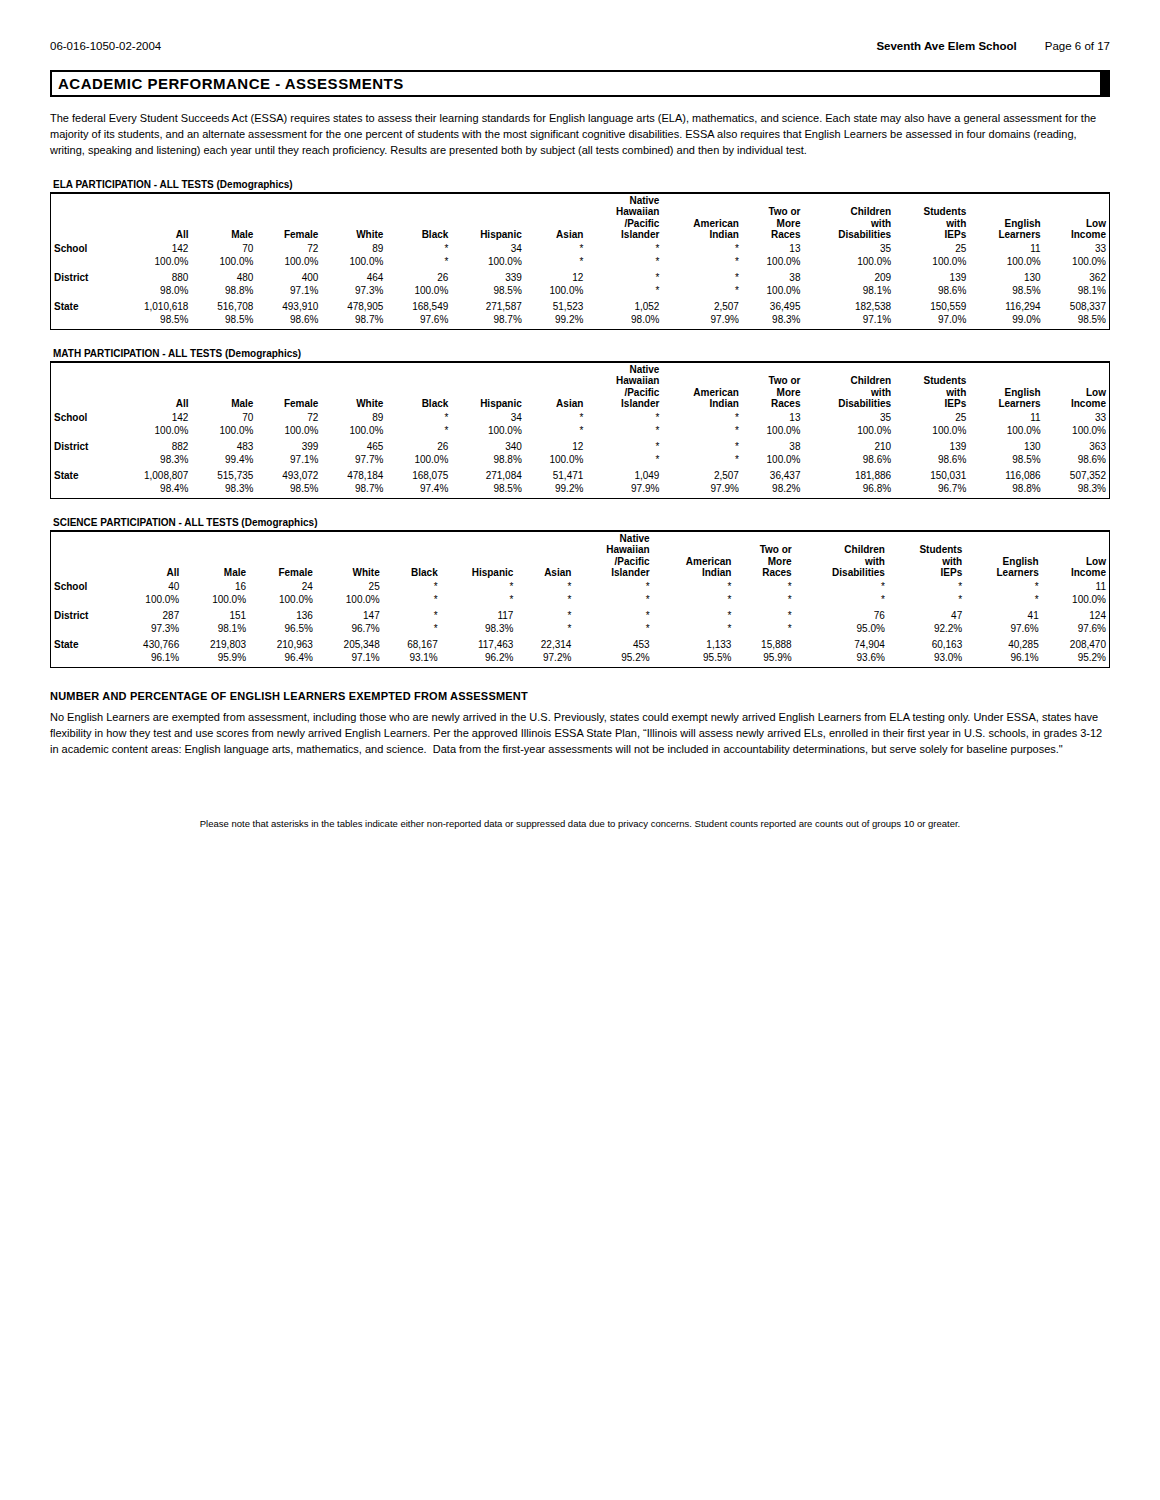06-016-1050-02-2004
Seventh Ave Elem School Page 6 of 17
ACADEMIC PERFORMANCE - ASSESSMENTS
The federal Every Student Succeeds Act (ESSA) requires states to assess their learning standards for English language arts (ELA), mathematics, and science. Each state may also have a general assessment for the majority of its students, and an alternate assessment for the one percent of students with the most significant cognitive disabilities. ESSA also requires that English Learners be assessed in four domains (reading, writing, speaking and listening) each year until they reach proficiency. Results are presented both by subject (all tests combined) and then by individual test.
ELA PARTICIPATION - ALL TESTS (Demographics)
| | All | Male | Female | White | Black | Hispanic | Asian | Native Hawaiian /Pacific Islander | American Indian | Two or More Races | Children with Disabilities | Students with IEPs | English Learners | Low Income |
| --- | --- | --- | --- | --- | --- | --- | --- | --- | --- | --- | --- | --- | --- | --- |
| School | 142 | 70 | 72 | 89 | * | 34 | * | * | * | 13 | 35 | 25 | 11 | 33 |
| | 100.0% | 100.0% | 100.0% | 100.0% | * | 100.0% | * | * | * | 100.0% | 100.0% | 100.0% | 100.0% | 100.0% |
| District | 880 | 480 | 400 | 464 | 26 | 339 | 12 | * | * | 38 | 209 | 139 | 130 | 362 |
| | 98.0% | 98.8% | 97.1% | 97.3% | 100.0% | 98.5% | 100.0% | * | * | 100.0% | 98.1% | 98.6% | 98.5% | 98.1% |
| State | 1,010,618 | 516,708 | 493,910 | 478,905 | 168,549 | 271,587 | 51,523 | 1,052 | 2,507 | 36,495 | 182,538 | 150,559 | 116,294 | 508,337 |
| | 98.5% | 98.5% | 98.6% | 98.7% | 97.6% | 98.7% | 99.2% | 98.0% | 97.9% | 98.3% | 97.1% | 97.0% | 99.0% | 98.5% |
MATH PARTICIPATION - ALL TESTS (Demographics)
| | All | Male | Female | White | Black | Hispanic | Asian | Native Hawaiian /Pacific Islander | American Indian | Two or More Races | Children with Disabilities | Students with IEPs | English Learners | Low Income |
| --- | --- | --- | --- | --- | --- | --- | --- | --- | --- | --- | --- | --- | --- | --- |
| School | 142 | 70 | 72 | 89 | * | 34 | * | * | * | 13 | 35 | 25 | 11 | 33 |
| | 100.0% | 100.0% | 100.0% | 100.0% | * | 100.0% | * | * | * | 100.0% | 100.0% | 100.0% | 100.0% | 100.0% |
| District | 882 | 483 | 399 | 465 | 26 | 340 | 12 | * | * | 38 | 210 | 139 | 130 | 363 |
| | 98.3% | 99.4% | 97.1% | 97.7% | 100.0% | 98.8% | 100.0% | * | * | 100.0% | 98.6% | 98.6% | 98.5% | 98.6% |
| State | 1,008,807 | 515,735 | 493,072 | 478,184 | 168,075 | 271,084 | 51,471 | 1,049 | 2,507 | 36,437 | 181,886 | 150,031 | 116,086 | 507,352 |
| | 98.4% | 98.3% | 98.5% | 98.7% | 97.4% | 98.5% | 99.2% | 97.9% | 97.9% | 98.2% | 96.8% | 96.7% | 98.8% | 98.3% |
SCIENCE PARTICIPATION - ALL TESTS (Demographics)
| | All | Male | Female | White | Black | Hispanic | Asian | Native Hawaiian /Pacific Islander | American Indian | Two or More Races | Children with Disabilities | Students with IEPs | English Learners | Low Income |
| --- | --- | --- | --- | --- | --- | --- | --- | --- | --- | --- | --- | --- | --- | --- |
| School | 40 | 16 | 24 | 25 | * | * | * | * | * | * | * | * | * | 11 |
| | 100.0% | 100.0% | 100.0% | 100.0% | * | * | * | * | * | * | * | * | * | 100.0% |
| District | 287 | 151 | 136 | 147 | * | 117 | * | * | * | * | 76 | 47 | 41 | 124 |
| | 97.3% | 98.1% | 96.5% | 96.7% | * | 98.3% | * | * | * | * | 95.0% | 92.2% | 97.6% | 97.6% |
| State | 430,766 | 219,803 | 210,963 | 205,348 | 68,167 | 117,463 | 22,314 | 453 | 1,133 | 15,888 | 74,904 | 60,163 | 40,285 | 208,470 |
| | 96.1% | 95.9% | 96.4% | 97.1% | 93.1% | 96.2% | 97.2% | 95.2% | 95.5% | 95.9% | 93.6% | 93.0% | 96.1% | 95.2% |
NUMBER AND PERCENTAGE OF ENGLISH LEARNERS EXEMPTED FROM ASSESSMENT
No English Learners are exempted from assessment, including those who are newly arrived in the U.S. Previously, states could exempt newly arrived English Learners from ELA testing only. Under ESSA, states have flexibility in how they test and use scores from newly arrived English Learners. Per the approved Illinois ESSA State Plan, “Illinois will assess newly arrived ELs, enrolled in their first year in U.S. schools, in grades 3-12 in academic content areas: English language arts, mathematics, and science. Data from the first-year assessments will not be included in accountability determinations, but serve solely for baseline purposes."
Please note that asterisks in the tables indicate either non-reported data or suppressed data due to privacy concerns. Student counts reported are counts out of groups 10 or greater.